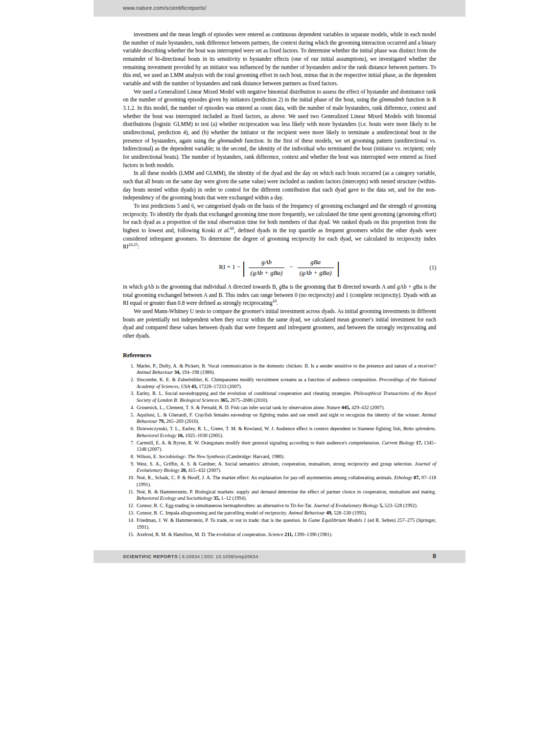www.nature.com/scientificreports/
investment and the mean length of episodes were entered as continuous dependent variables in separate models, while in each model the number of male bystanders, rank difference between partners, the context during which the grooming interaction occurred and a binary variable describing whether the bout was interrupted were set as fixed factors. To determine whether the initial phase was distinct from the remainder of bi-directional bouts in its sensitivity to bystander effects (one of our initial assumptions), we investigated whether the remaining investment provided by an initiator was influenced by the number of bystanders and/or the rank distance between partners. To this end, we used an LMM analysis with the total grooming effort in each bout, minus that in the respective initial phase, as the dependent variable and with the number of bystanders and rank distance between partners as fixed factors.
We used a Generalized Linear Mixed Model with negative binomial distribution to assess the effect of bystander and dominance rank on the number of grooming episodes given by initiators (prediction 2) in the initial phase of the bout, using the glmmadmb function in R 3.1.2. In this model, the number of episodes was entered as count data, with the number of male bystanders, rank difference, context and whether the bout was interrupted included as fixed factors, as above. We used two Generalized Linear Mixed Models with binomial distributions (logistic GLMM) to test (a) whether reciprocation was less likely with more bystanders (i.e. bouts were more likely to be unidirectional, prediction 4), and (b) whether the initiator or the recipient were more likely to terminate a unidirectional bout in the presence of bystanders, again using the glmmadmb function. In the first of these models, we set grooming pattern (unidirectional vs. bidirectional) as the dependent variable; in the second, the identity of the individual who terminated the bout (initiator vs. recipient; only for unidirectional bouts). The number of bystanders, rank difference, context and whether the bout was interrupted were entered as fixed factors in both models.
In all these models (LMM and GLMM), the identity of the dyad and the day on which each bouts occurred (as a category variable, such that all bouts on the same day were given the same value) were included as random factors (intercepts) with nested structure (within-day bouts nested within dyads) in order to control for the different contribution that each dyad gave to the data set, and for the non-independency of the grooming bouts that were exchanged within a day.
To test predictions 5 and 6, we categorised dyads on the basis of the frequency of grooming exchanged and the strength of grooming reciprocity. To identify the dyads that exchanged grooming time more frequently, we calculated the time spent grooming (grooming effort) for each dyad as a proportion of the total observation time for both members of that dyad. We ranked dyads on this proportion from the highest to lowest and, following Koski et al.60, defined dyads in the top quartile as frequent groomers whilst the other dyads were considered infrequent groomers. To determine the degree of grooming reciprocity for each dyad, we calculated its reciprocity index RI24,25:
RI = 1 − | gAb(gAb + gBa) − gBa(gAb + gBa) | (1)
in which g Ab is the grooming that individual A directed towards B, g Ba is the grooming that B directed towards A and g Ab + g Ba is the total grooming exchanged between A and B. This index can range between 0 (no reciprocity) and 1 (complete reciprocity). Dyads with an RI equal or greater than 0.8 were defined as strongly reciprocating24.
We used Mann-Whitney U tests to compare the groomer's initial investment across dyads. As initial grooming investments in different bouts are potentially not independent when they occur within the same dyad, we calculated mean groomer's initial investment for each dyad and compared these values between dyads that were frequent and infrequent groomers, and between the strongly reciprocating and other dyads.
References
Marler, P., Dufty, A. & Pickert, R. Vocal communication in the domestic chicken: II. Is a sender sensitive to the presence and nature of a receiver? Animal Behaviour 34, 194–198 (1986).
Slocombe, K. E. & Zuberbühler, K. Chimpanzees modify recruitment screams as a function of audience composition. Proceedings of the National Academy of Sciences, USA 43, 17228–17233 (2007).
Earley, R. L. Social eavesdropping and the evolution of conditional cooperation and cheating strategies. Philosophical Transactions of the Royal Society of London B: Biological Sciences 365, 2675–2686 (2010).
Grosenick, L., Clement, T. S. & Fernald, R. D. Fish can infer social rank by observation alone. Nature 445, 429–432 (2007).
Aquiloni, L. & Gherardi, F. Crayfish females eavesdrop on fighting males and use smell and sight to recognize the identity of the winner. Animal Behaviour 79, 265–269 (2010).
Dzieweczynski, T. L., Earley, R. L., Green, T. M. & Rowland, W. J. Audience effect is context dependent in Siamese fighting fish, Betta splendens. Behavioral Ecology 16, 1025–1030 (2005).
Cartmill, E. A. & Byrne, R. W. Orangutans modify their gestural signaling according to their audience's comprehension. Current Biology 17, 1345–1348 (2007).
Wilson, E. Sociobiology: The New Synthesis (Cambridge: Harvard, 1980).
West, S. A., Griffin, A. S. & Gardner, A. Social semantics: altruism, cooperation, mutualism, strong reciprocity and group selection. Journal of Evolutionary Biology 20, 415–432 (2007).
Noë, R., Schaik, C. P. & Hooff, J. A. The market effect: An explanation for pay-off asymmetries among collaborating animals. Ethology 87, 97–118 (1991).
Noë, R. & Hammerstein, P. Biological markets: supply and demand determine the effect of partner choice in cooperation, mutualism and mating. Behavioral Ecology and Sociobiology 35, 1–12 (1994).
Connor, R. C. Egg-trading in simultaneous hermaphrodites: an alternative to Tit-for-Tat. Journal of Evolutionary Biology 5, 523–528 (1992).
Connor, R. C. Impala allogrooming and the parcelling model of reciprocity. Animal Behaviour 49, 528–530 (1995).
Friedman, J. W. & Hammerstein, P. To trade, or not to trade; that is the question. In Game Equilibrium Models 1 (ed R. Selten) 257–275 (Springer, 1991).
Axelrod, R. M. & Hamilton, M. D. The evolution of cooperation. Science 211, 1390–1396 (1981).
SCIENTIFIC REPORTS | 6:20634 | DOI: 10.1038/srep20634
8